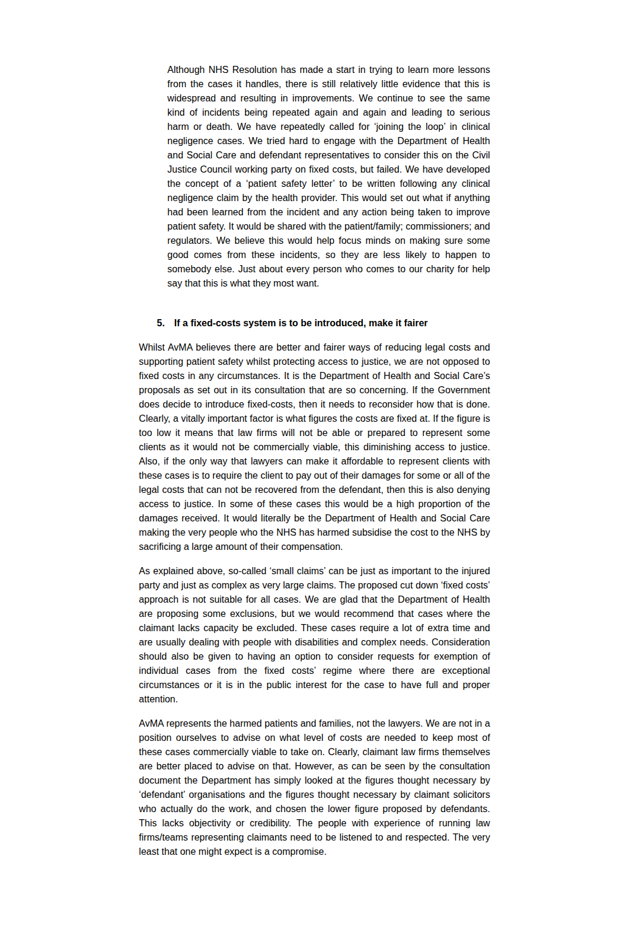Although NHS Resolution has made a start in trying to learn more lessons from the cases it handles, there is still relatively little evidence that this is widespread and resulting in improvements. We continue to see the same kind of incidents being repeated again and again and leading to serious harm or death. We have repeatedly called for ‘joining the loop’ in clinical negligence cases. We tried hard to engage with the Department of Health and Social Care and defendant representatives to consider this on the Civil Justice Council working party on fixed costs, but failed. We have developed the concept of a ‘patient safety letter’ to be written following any clinical negligence claim by the health provider. This would set out what if anything had been learned from the incident and any action being taken to improve patient safety. It would be shared with the patient/family; commissioners; and regulators. We believe this would help focus minds on making sure some good comes from these incidents, so they are less likely to happen to somebody else. Just about every person who comes to our charity for help say that this is what they most want.
If a fixed-costs system is to be introduced, make it fairer
Whilst AvMA believes there are better and fairer ways of reducing legal costs and supporting patient safety whilst protecting access to justice, we are not opposed to fixed costs in any circumstances. It is the Department of Health and Social Care’s proposals as set out in its consultation that are so concerning. If the Government does decide to introduce fixed-costs, then it needs to reconsider how that is done. Clearly, a vitally important factor is what figures the costs are fixed at. If the figure is too low it means that law firms will not be able or prepared to represent some clients as it would not be commercially viable, this diminishing access to justice. Also, if the only way that lawyers can make it affordable to represent clients with these cases is to require the client to pay out of their damages for some or all of the legal costs that can not be recovered from the defendant, then this is also denying access to justice. In some of these cases this would be a high proportion of the damages received. It would literally be the Department of Health and Social Care making the very people who the NHS has harmed subsidise the cost to the NHS by sacrificing a large amount of their compensation.
As explained above, so-called ‘small claims’ can be just as important to the injured party and just as complex as very large claims. The proposed cut down ‘fixed costs’ approach is not suitable for all cases. We are glad that the Department of Health are proposing some exclusions, but we would recommend that cases where the claimant lacks capacity be excluded. These cases require a lot of extra time and are usually dealing with people with disabilities and complex needs. Consideration should also be given to having an option to consider requests for exemption of individual cases from the fixed costs’ regime where there are exceptional circumstances or it is in the public interest for the case to have full and proper attention.
AvMA represents the harmed patients and families, not the lawyers. We are not in a position ourselves to advise on what level of costs are needed to keep most of these cases commercially viable to take on. Clearly, claimant law firms themselves are better placed to advise on that. However, as can be seen by the consultation document the Department has simply looked at the figures thought necessary by ‘defendant’ organisations and the figures thought necessary by claimant solicitors who actually do the work, and chosen the lower figure proposed by defendants. This lacks objectivity or credibility. The people with experience of running law firms/teams representing claimants need to be listened to and respected. The very least that one might expect is a compromise.